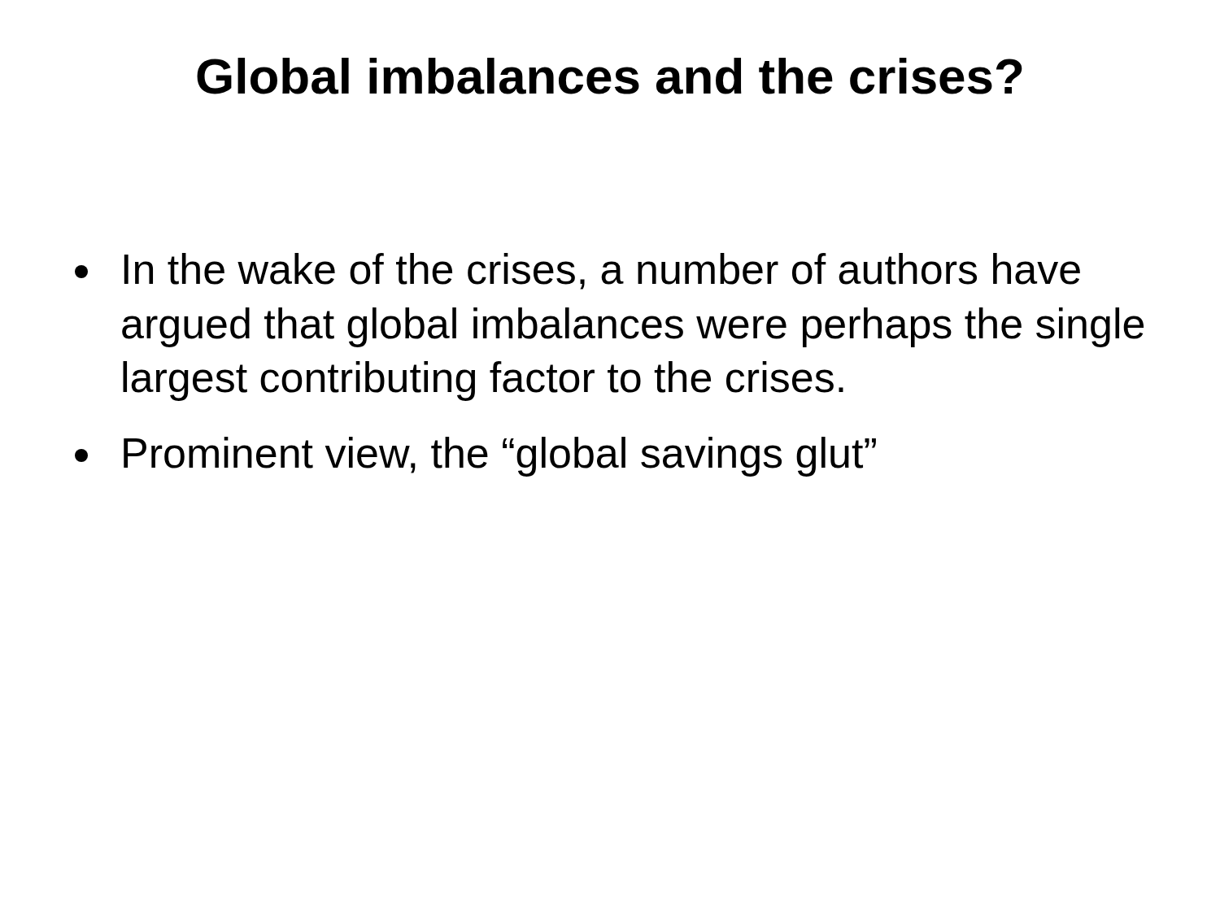Global imbalances and the crises?
In the wake of the crises, a number of authors have argued that global imbalances were perhaps the single largest contributing factor to the crises.
Prominent view, the “global savings glut”